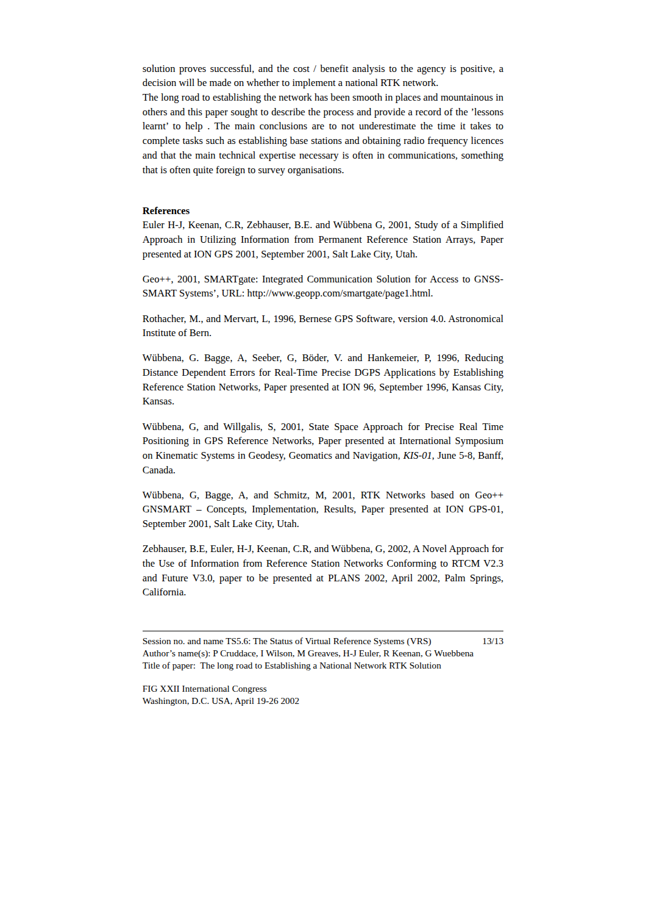solution proves successful, and the cost / benefit analysis to the agency is positive, a decision will be made on whether to implement a national RTK network.
The long road to establishing the network has been smooth in places and mountainous in others and this paper sought to describe the process and provide a record of the ’lessons learnt’ to help . The main conclusions are to not underestimate the time it takes to complete tasks such as establishing base stations and obtaining radio frequency licences and that the main technical expertise necessary is often in communications, something that is often quite foreign to survey organisations.
References
Euler H-J, Keenan, C.R, Zebhauser, B.E. and Wübbena G, 2001, Study of a Simplified Approach in Utilizing Information from Permanent Reference Station Arrays, Paper presented at ION GPS 2001, September 2001, Salt Lake City, Utah.
Geo++, 2001, SMARTgate: Integrated Communication Solution for Access to GNSS-SMART Systems’, URL: http://www.geopp.com/smartgate/page1.html.
Rothacher, M., and Mervart, L, 1996, Bernese GPS Software, version 4.0. Astronomical Institute of Bern.
Wübbena, G. Bagge, A, Seeber, G, Böder, V. and Hankemeier, P, 1996, Reducing Distance Dependent Errors for Real-Time Precise DGPS Applications by Establishing Reference Station Networks, Paper presented at ION 96, September 1996, Kansas City, Kansas.
Wübbena, G, and Willgalis, S, 2001, State Space Approach for Precise Real Time Positioning in GPS Reference Networks, Paper presented at International Symposium on Kinematic Systems in Geodesy, Geomatics and Navigation, KIS-01, June 5-8, Banff, Canada.
Wübbena, G, Bagge, A, and Schmitz, M, 2001, RTK Networks based on Geo++ GNSMART – Concepts, Implementation, Results, Paper presented at ION GPS-01, September 2001, Salt Lake City, Utah.
Zebhauser, B.E, Euler, H-J, Keenan, C.R, and Wübbena, G, 2002, A Novel Approach for the Use of Information from Reference Station Networks Conforming to RTCM V2.3 and Future V3.0, paper to be presented at PLANS 2002, April 2002, Palm Springs, California.
Session no. and name TS5.6: The Status of Virtual Reference Systems (VRS) 13/13
Author’s name(s): P Cruddace, I Wilson, M Greaves, H-J Euler, R Keenan, G Wuebbena
Title of paper: The long road to Establishing a National Network RTK Solution
FIG XXII International Congress
Washington, D.C. USA, April 19-26 2002